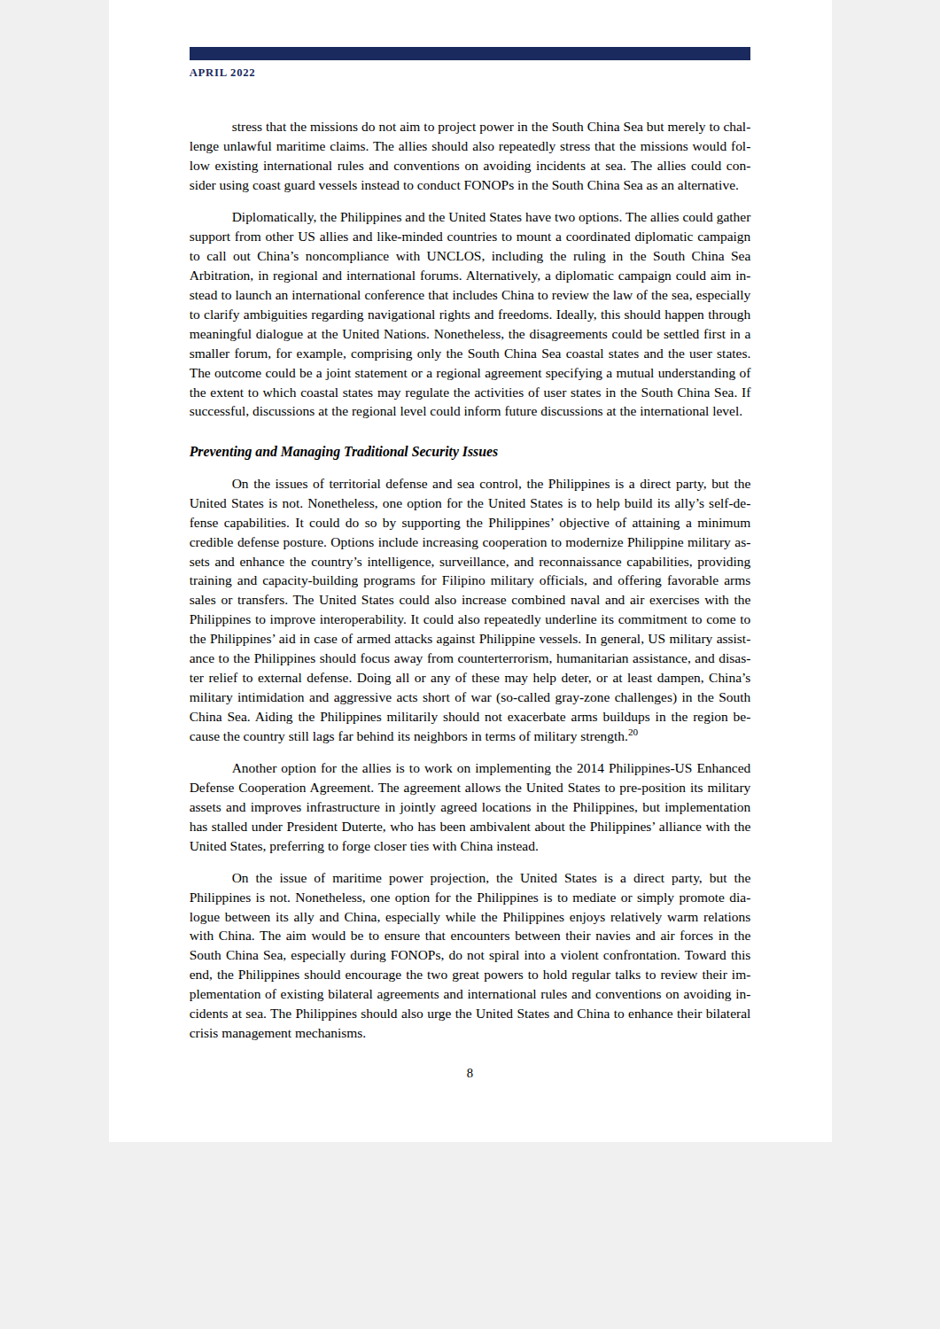April 2022
stress that the missions do not aim to project power in the South China Sea but merely to challenge unlawful maritime claims. The allies should also repeatedly stress that the missions would follow existing international rules and conventions on avoiding incidents at sea. The allies could consider using coast guard vessels instead to conduct FONOPs in the South China Sea as an alternative.
Diplomatically, the Philippines and the United States have two options. The allies could gather support from other US allies and like-minded countries to mount a coordinated diplomatic campaign to call out China’s noncompliance with UNCLOS, including the ruling in the South China Sea Arbitration, in regional and international forums. Alternatively, a diplomatic campaign could aim instead to launch an international conference that includes China to review the law of the sea, especially to clarify ambiguities regarding navigational rights and freedoms. Ideally, this should happen through meaningful dialogue at the United Nations. Nonetheless, the disagreements could be settled first in a smaller forum, for example, comprising only the South China Sea coastal states and the user states. The outcome could be a joint statement or a regional agreement specifying a mutual understanding of the extent to which coastal states may regulate the activities of user states in the South China Sea. If successful, discussions at the regional level could inform future discussions at the international level.
Preventing and Managing Traditional Security Issues
On the issues of territorial defense and sea control, the Philippines is a direct party, but the United States is not. Nonetheless, one option for the United States is to help build its ally’s self-defense capabilities. It could do so by supporting the Philippines’ objective of attaining a minimum credible defense posture. Options include increasing cooperation to modernize Philippine military assets and enhance the country’s intelligence, surveillance, and reconnaissance capabilities, providing training and capacity-building programs for Filipino military officials, and offering favorable arms sales or transfers. The United States could also increase combined naval and air exercises with the Philippines to improve interoperability. It could also repeatedly underline its commitment to come to the Philippines’ aid in case of armed attacks against Philippine vessels. In general, US military assistance to the Philippines should focus away from counterterrorism, humanitarian assistance, and disaster relief to external defense. Doing all or any of these may help deter, or at least dampen, China’s military intimidation and aggressive acts short of war (so-called gray-zone challenges) in the South China Sea. Aiding the Philippines militarily should not exacerbate arms buildups in the region because the country still lags far behind its neighbors in terms of military strength.20
Another option for the allies is to work on implementing the 2014 Philippines-US Enhanced Defense Cooperation Agreement. The agreement allows the United States to pre-position its military assets and improves infrastructure in jointly agreed locations in the Philippines, but implementation has stalled under President Duterte, who has been ambivalent about the Philippines’ alliance with the United States, preferring to forge closer ties with China instead.
On the issue of maritime power projection, the United States is a direct party, but the Philippines is not. Nonetheless, one option for the Philippines is to mediate or simply promote dialogue between its ally and China, especially while the Philippines enjoys relatively warm relations with China. The aim would be to ensure that encounters between their navies and air forces in the South China Sea, especially during FONOPs, do not spiral into a violent confrontation. Toward this end, the Philippines should encourage the two great powers to hold regular talks to review their implementation of existing bilateral agreements and international rules and conventions on avoiding incidents at sea. The Philippines should also urge the United States and China to enhance their bilateral crisis management mechanisms.
8